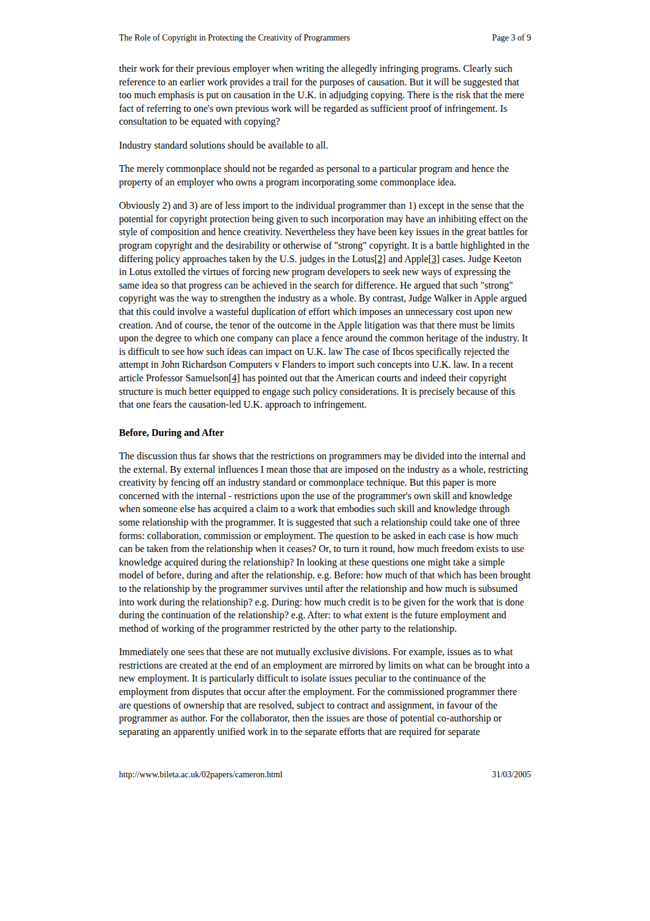The Role of Copyright in Protecting the Creativity of Programmers Page 3 of 9
their work for their previous employer when writing the allegedly infringing programs. Clearly such reference to an earlier work provides a trail for the purposes of causation. But it will be suggested that too much emphasis is put on causation in the U.K. in adjudging copying. There is the risk that the mere fact of referring to one's own previous work will be regarded as sufficient proof of infringement. Is consultation to be equated with copying?
Industry standard solutions should be available to all.
The merely commonplace should not be regarded as personal to a particular program and hence the property of an employer who owns a program incorporating some commonplace idea.
Obviously 2) and 3) are of less import to the individual programmer than 1) except in the sense that the potential for copyright protection being given to such incorporation may have an inhibiting effect on the style of composition and hence creativity. Nevertheless they have been key issues in the great battles for program copyright and the desirability or otherwise of "strong" copyright. It is a battle highlighted in the differing policy approaches taken by the U.S. judges in the Lotus[2] and Apple[3] cases. Judge Keeton in Lotus extolled the virtues of forcing new program developers to seek new ways of expressing the same idea so that progress can be achieved in the search for difference. He argued that such "strong" copyright was the way to strengthen the industry as a whole. By contrast, Judge Walker in Apple argued that this could involve a wasteful duplication of effort which imposes an unnecessary cost upon new creation. And of course, the tenor of the outcome in the Apple litigation was that there must be limits upon the degree to which one company can place a fence around the common heritage of the industry. It is difficult to see how such ideas can impact on U.K. law The case of Ibcos specifically rejected the attempt in John Richardson Computers v Flanders to import such concepts into U.K. law. In a recent article Professor Samuelson[4] has pointed out that the American courts and indeed their copyright structure is much better equipped to engage such policy considerations. It is precisely because of this that one fears the causation-led U.K. approach to infringement.
Before, During and After
The discussion thus far shows that the restrictions on programmers may be divided into the internal and the external. By external influences I mean those that are imposed on the industry as a whole, restricting creativity by fencing off an industry standard or commonplace technique. But this paper is more concerned with the internal - restrictions upon the use of the programmer's own skill and knowledge when someone else has acquired a claim to a work that embodies such skill and knowledge through some relationship with the programmer. It is suggested that such a relationship could take one of three forms: collaboration, commission or employment. The question to be asked in each case is how much can be taken from the relationship when it ceases? Or, to turn it round, how much freedom exists to use knowledge acquired during the relationship? In looking at these questions one might take a simple model of before, during and after the relationship. e.g. Before: how much of that which has been brought to the relationship by the programmer survives until after the relationship and how much is subsumed into work during the relationship? e.g. During: how much credit is to be given for the work that is done during the continuation of the relationship? e.g. After: to what extent is the future employment and method of working of the programmer restricted by the other party to the relationship.
Immediately one sees that these are not mutually exclusive divisions. For example, issues as to what restrictions are created at the end of an employment are mirrored by limits on what can be brought into a new employment. It is particularly difficult to isolate issues peculiar to the continuance of the employment from disputes that occur after the employment. For the commissioned programmer there are questions of ownership that are resolved, subject to contract and assignment, in favour of the programmer as author. For the collaborator, then the issues are those of potential co-authorship or separating an apparently unified work in to the separate efforts that are required for separate
http://www.bileta.ac.uk/02papers/cameron.html 31/03/2005